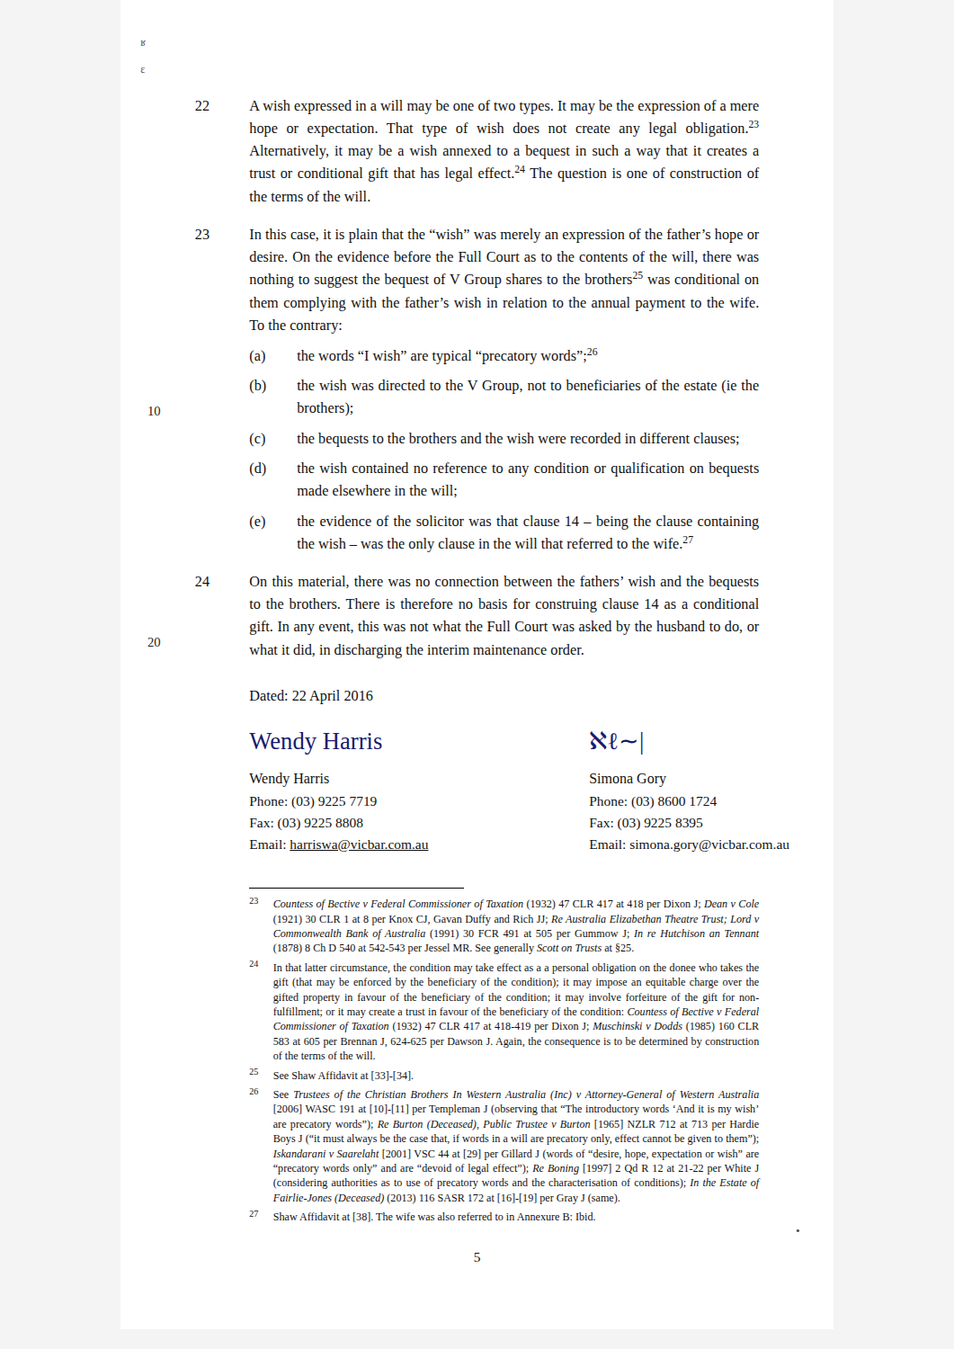ʁ
ɛ
22 A wish expressed in a will may be one of two types. It may be the expression of a mere hope or expectation. That type of wish does not create any legal obligation.23 Alternatively, it may be a wish annexed to a bequest in such a way that it creates a trust or conditional gift that has legal effect.24 The question is one of construction of the terms of the will.
23 In this case, it is plain that the “wish” was merely an expression of the father’s hope or desire. On the evidence before the Full Court as to the contents of the will, there was nothing to suggest the bequest of V Group shares to the brothers25 was conditional on them complying with the father’s wish in relation to the annual payment to the wife. To the contrary:
(a) the words “I wish” are typical “precatory words”;26
(b) the wish was directed to the V Group, not to beneficiaries of the estate (ie the brothers);
(c) the bequests to the brothers and the wish were recorded in different clauses;
(d) the wish contained no reference to any condition or qualification on bequests made elsewhere in the will;
(e) the evidence of the solicitor was that clause 14 – being the clause containing the wish – was the only clause in the will that referred to the wife.27
24 On this material, there was no connection between the fathers’ wish and the bequests to the brothers. There is therefore no basis for construing clause 14 as a conditional gift. In any event, this was not what the Full Court was asked by the husband to do, or what it did, in discharging the interim maintenance order.
10
20
Dated: 22 April 2016
Wendy Harris
Wendy Harris
Phone: (03) 9225 7719
Fax: (03) 9225 8808
Email: harriswa@vicbar.com.au
ℵℓ∼|
Simona Gory
Phone: (03) 8600 1724
Fax: (03) 9225 8395
Email: simona.gory@vicbar.com.au
23 Countess of Bective v Federal Commissioner of Taxation (1932) 47 CLR 417 at 418 per Dixon J; Dean v Cole (1921) 30 CLR 1 at 8 per Knox CJ, Gavan Duffy and Rich JJ; Re Australia Elizabethan Theatre Trust; Lord v Commonwealth Bank of Australia (1991) 30 FCR 491 at 505 per Gummow J; In re Hutchison an Tennant (1878) 8 Ch D 540 at 542-543 per Jessel MR. See generally Scott on Trusts at §25.
24 In that latter circumstance, the condition may take effect as a a personal obligation on the donee who takes the gift (that may be enforced by the beneficiary of the condition); it may impose an equitable charge over the gifted property in favour of the beneficiary of the condition; it may involve forfeiture of the gift for non-fulfillment; or it may create a trust in favour of the beneficiary of the condition: Countess of Bective v Federal Commissioner of Taxation (1932) 47 CLR 417 at 418-419 per Dixon J; Muschinski v Dodds (1985) 160 CLR 583 at 605 per Brennan J, 624-625 per Dawson J. Again, the consequence is to be determined by construction of the terms of the will.
25 See Shaw Affidavit at [33]-[34].
26 See Trustees of the Christian Brothers In Western Australia (Inc) v Attorney-General of Western Australia [2006] WASC 191 at [10]-[11] per Templeman J (observing that “The introductory words ‘And it is my wish’ are precatory words”); Re Burton (Deceased), Public Trustee v Burton [1965] NZLR 712 at 713 per Hardie Boys J (“it must always be the case that, if words in a will are precatory only, effect cannot be given to them”); Iskandarani v Saarelaht [2001] VSC 44 at [29] per Gillard J (words of “desire, hope, expectation or wish” are “precatory words only” and are “devoid of legal effect”); Re Boning [1997] 2 Qd R 12 at 21-22 per White J (considering authorities as to use of precatory words and the characterisation of conditions); In the Estate of Fairlie-Jones (Deceased) (2013) 116 SASR 172 at [16]-[19] per Gray J (same).
27 Shaw Affidavit at [38]. The wife was also referred to in Annexure B: Ibid.
5
•